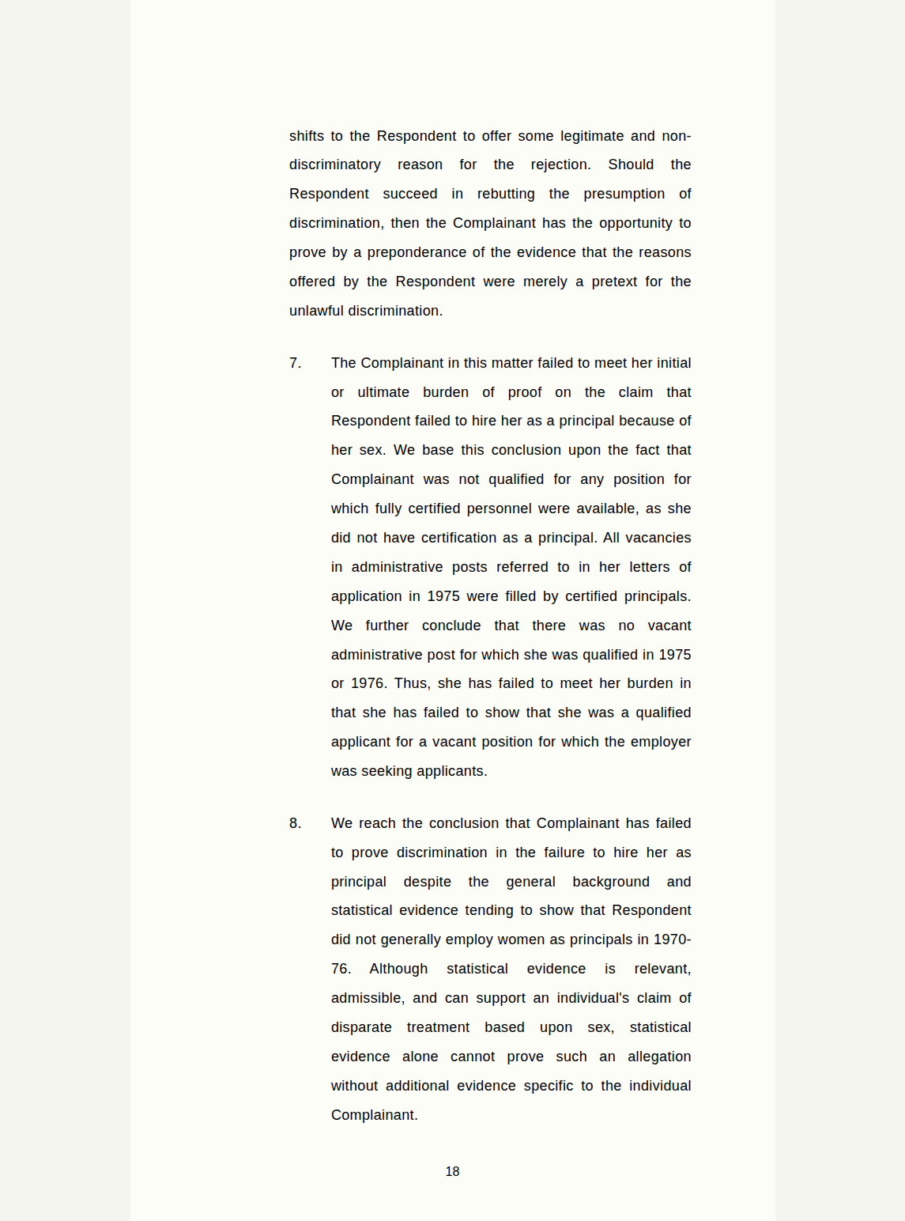shifts to the Respondent to offer some legitimate and non-discriminatory reason for the rejection. Should the Respondent succeed in rebutting the presumption of discrimination, then the Complainant has the opportunity to prove by a preponderance of the evidence that the reasons offered by the Respondent were merely a pretext for the unlawful discrimination.
7. The Complainant in this matter failed to meet her initial or ultimate burden of proof on the claim that Respondent failed to hire her as a principal because of her sex. We base this conclusion upon the fact that Complainant was not qualified for any position for which fully certified personnel were available, as she did not have certification as a principal. All vacancies in administrative posts referred to in her letters of application in 1975 were filled by certified principals. We further conclude that there was no vacant administrative post for which she was qualified in 1975 or 1976. Thus, she has failed to meet her burden in that she has failed to show that she was a qualified applicant for a vacant position for which the employer was seeking applicants.
8. We reach the conclusion that Complainant has failed to prove discrimination in the failure to hire her as principal despite the general background and statistical evidence tending to show that Respondent did not generally employ women as principals in 1970-76. Although statistical evidence is relevant, admissible, and can support an individual's claim of disparate treatment based upon sex, statistical evidence alone cannot prove such an allegation without additional evidence specific to the individual Complainant.
18